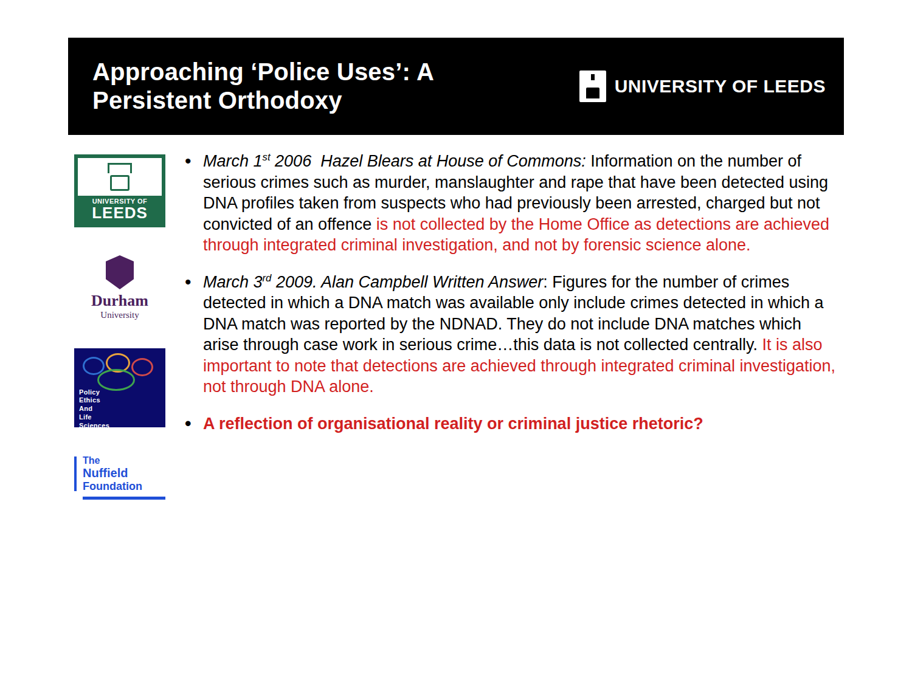Approaching ‘Police Uses’: A Persistent Orthodoxy
UNIVERSITY OF LEEDS
UNIVERSITY OF LEEDS
Durham
University
Policy Ethics And Life Sciences
The
Nuffield
Foundation
March 1st 2006 Hazel Blears at House of Commons: Information on the number of serious crimes such as murder, manslaughter and rape that have been detected using DNA profiles taken from suspects who had previously been arrested, charged but not convicted of an offence is not collected by the Home Office as detections are achieved through integrated criminal investigation, and not by forensic science alone.
March 3rd 2009. Alan Campbell Written Answer: Figures for the number of crimes detected in which a DNA match was available only include crimes detected in which a DNA match was reported by the NDNAD. They do not include DNA matches which arise through case work in serious crime…this data is not collected centrally. It is also important to note that detections are achieved through integrated criminal investigation, not through DNA alone.
A reflection of organisational reality or criminal justice rhetoric?